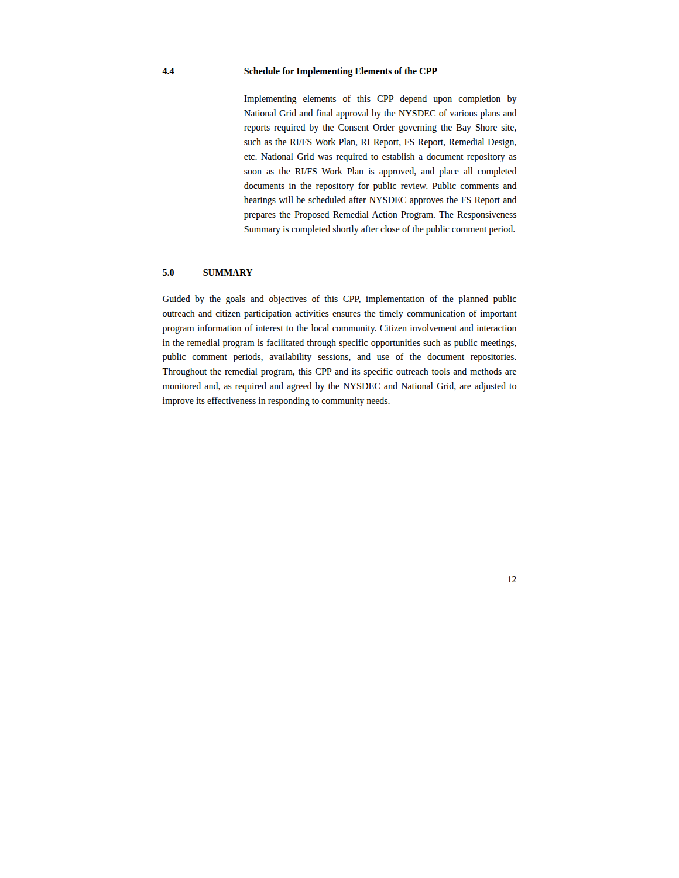4.4 Schedule for Implementing Elements of the CPP
Implementing elements of this CPP depend upon completion by National Grid and final approval by the NYSDEC of various plans and reports required by the Consent Order governing the Bay Shore site, such as the RI/FS Work Plan, RI Report, FS Report, Remedial Design, etc. National Grid was required to establish a document repository as soon as the RI/FS Work Plan is approved, and place all completed documents in the repository for public review. Public comments and hearings will be scheduled after NYSDEC approves the FS Report and prepares the Proposed Remedial Action Program. The Responsiveness Summary is completed shortly after close of the public comment period.
5.0 SUMMARY
Guided by the goals and objectives of this CPP, implementation of the planned public outreach and citizen participation activities ensures the timely communication of important program information of interest to the local community. Citizen involvement and interaction in the remedial program is facilitated through specific opportunities such as public meetings, public comment periods, availability sessions, and use of the document repositories. Throughout the remedial program, this CPP and its specific outreach tools and methods are monitored and, as required and agreed by the NYSDEC and National Grid, are adjusted to improve its effectiveness in responding to community needs.
12